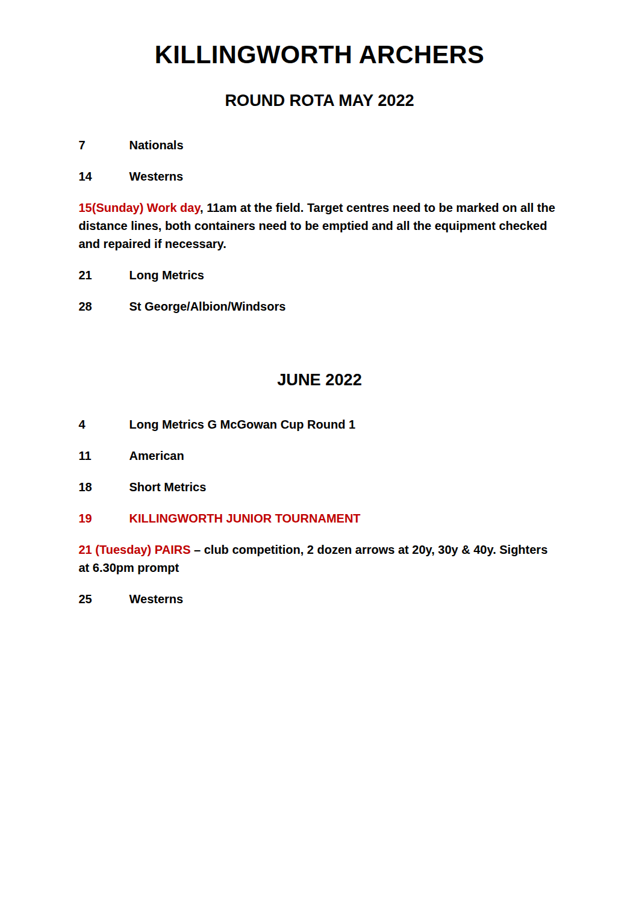KILLINGWORTH ARCHERS
ROUND ROTA MAY 2022
7 Nationals
14 Westerns
15(Sunday) Work day, 11am at the field. Target centres need to be marked on all the distance lines, both containers need to be emptied and all the equipment checked and repaired if necessary.
21 Long Metrics
28 St George/Albion/Windsors
JUNE 2022
4 Long Metrics G McGowan Cup Round 1
11 American
18 Short Metrics
19 KILLINGWORTH JUNIOR TOURNAMENT
21 (Tuesday) PAIRS – club competition, 2 dozen arrows at 20y, 30y & 40y. Sighters at 6.30pm prompt
25 Westerns